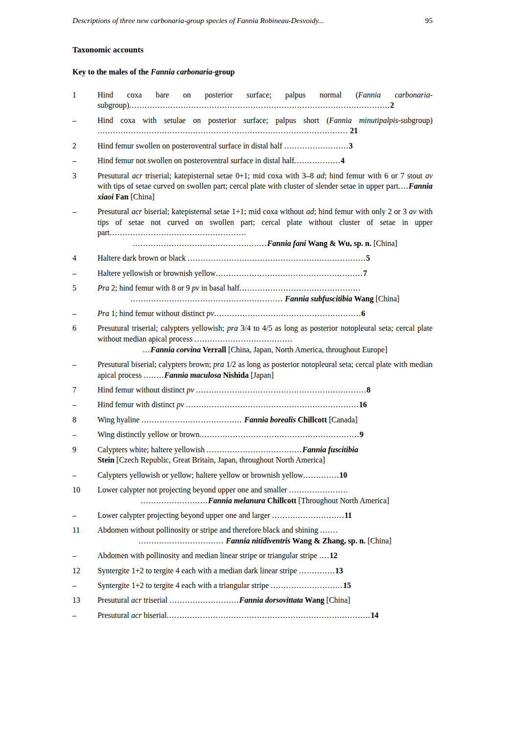Descriptions of three new carbonaria-group species of Fannia Robineau-Desvoidy... 95
Taxonomic accounts
Key to the males of the Fannia carbonaria-group
| 1 | Hind coxa bare on posterior surface; palpus normal ( Fannia carbonaria -subgroup) ..................................................................................................... 2 |
| – | Hind coxa with setulae on posterior surface; palpus short ( Fannia minutipalpis -subgroup) ................................................................................................. 21 |
| 2 | Hind femur swollen on posteroventral surface in distal half ......................... 3 |
| – | Hind femur not swollen on posteroventral surface in distal half .................. 4 |
| 3 | Presutural acr triserial; katepisternal setae 0+1; mid coxa with 3–8 ad ; hind femur with 6 or 7 stout av with tips of setae curved on swollen part; cercal plate with cluster of slender setae in upper part .... Fannia xiaoi Fan [China] |
| – | Presutural acr biserial; katepisternal setae 1+1; mid coxa without ad ; hind femur with only 2 or 3 av with tips of setae not curved on swollen part; cercal plate without cluster of setae in upper part ..................................................... .................................................... Fannia fani Wang & Wu, sp. n. [China] |
| 4 | Haltere dark brown or black ..................................................................... 5 |
| – | Haltere yellowish or brownish yellow ......................................................... 7 |
| 5 | Pra 2; hind femur with 8 or 9 pv in basal half ............................................... ........................................................... Fannia subfuscitibia Wang [China] |
| – | Pra 1; hind femur without distinct pv ......................................................... 6 |
| 6 | Presutural triserial; calypters yellowish; pra 3/4 to 4/5 as long as posterior notopleural seta; cercal plate without median apical process ...................................... ... Fannia corvina Verrall [China, Japan, North America, throughout Europe] |
| – | Presutural biserial; calypters brown; pra 1/2 as long as posterior notopleural seta; cercal plate with median apical process ........ Fannia maculosa Nishida [Japan] |
| 7 | Hind femur without distinct pv .................................................................. 8 |
| – | Hind femur with distinct pv ................................................................... 16 |
| 8 | Wing hyaline ....................................... Fannia borealis Chillcott [Canada] |
| – | Wing distinctly yellow or brown .............................................................. 9 |
| 9 | Calypters white; haltere yellowish ..................................... Fannia fuscitibia Stein [Czech Republic, Great Britain, Japan, throughout North America] |
| – | Calypters yellowish or yellow; haltere yellow or brownish yellow .............. 10 |
| 10 | Lower calypter not projecting beyond upper one and smaller ....................... .......................... Fannia melanura Chillcott [Throughout North America] |
| – | Lower calypter projecting beyond upper one and larger ............................ 11 |
| 11 | Abdomen without pollinosity or stripe and therefore black and shining ....... ................................. Fannia nitidiventris Wang & Zhang, sp. n. [China] |
| – | Abdomen with pollinosity and median linear stripe or triangular stripe .... 12 |
| 12 | Syntergite 1+2 to tergite 4 each with a median dark linear stripe .............. 13 |
| – | Syntergite 1+2 to tergite 4 each with a triangular stripe ............................ 15 |
| 13 | Presutural acr triserial ........................... Fannia dorsovittata Wang [China] |
| – | Presutural acr biserial ............................................................................... 14 |